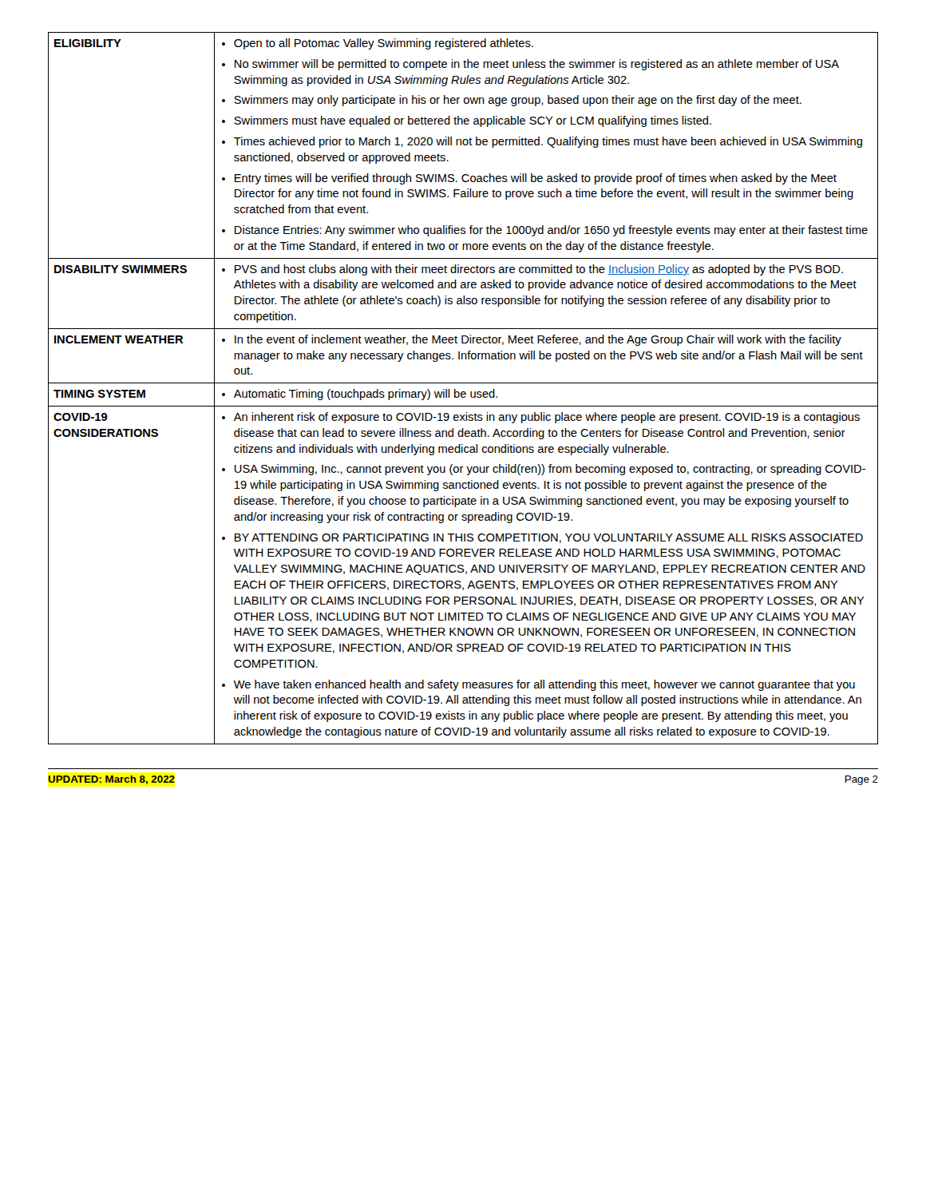| ELIGIBILITY | Open to all Potomac Valley Swimming registered athletes. No swimmer will be permitted to compete in the meet unless the swimmer is registered as an athlete member of USA Swimming as provided in USA Swimming Rules and Regulations Article 302. Swimmers may only participate in his or her own age group, based upon their age on the first day of the meet. Swimmers must have equaled or bettered the applicable SCY or LCM qualifying times listed. Times achieved prior to March 1, 2020 will not be permitted. Qualifying times must have been achieved in USA Swimming sanctioned, observed or approved meets. Entry times will be verified through SWIMS. Coaches will be asked to provide proof of times when asked by the Meet Director for any time not found in SWIMS. Failure to prove such a time before the event, will result in the swimmer being scratched from that event. Distance Entries: Any swimmer who qualifies for the 1000yd and/or 1650 yd freestyle events may enter at their fastest time or at the Time Standard, if entered in two or more events on the day of the distance freestyle. |
| DISABILITY SWIMMERS | PVS and host clubs along with their meet directors are committed to the Inclusion Policy as adopted by the PVS BOD. Athletes with a disability are welcomed and are asked to provide advance notice of desired accommodations to the Meet Director. The athlete (or athlete's coach) is also responsible for notifying the session referee of any disability prior to competition. |
| INCLEMENT WEATHER | In the event of inclement weather, the Meet Director, Meet Referee, and the Age Group Chair will work with the facility manager to make any necessary changes. Information will be posted on the PVS web site and/or a Flash Mail will be sent out. |
| TIMING SYSTEM | Automatic Timing (touchpads primary) will be used. |
| COVID-19 CONSIDERATIONS | An inherent risk of exposure to COVID-19 exists in any public place where people are present. COVID-19 is a contagious disease that can lead to severe illness and death. According to the Centers for Disease Control and Prevention, senior citizens and individuals with underlying medical conditions are especially vulnerable. USA Swimming, Inc., cannot prevent you (or your child(ren)) from becoming exposed to, contracting, or spreading COVID-19 while participating in USA Swimming sanctioned events. It is not possible to prevent against the presence of the disease. Therefore, if you choose to participate in a USA Swimming sanctioned event, you may be exposing yourself to and/or increasing your risk of contracting or spreading COVID-19. BY ATTENDING OR PARTICIPATING IN THIS COMPETITION, YOU VOLUNTARILY ASSUME ALL RISKS ASSOCIATED WITH EXPOSURE TO COVID-19 AND FOREVER RELEASE AND HOLD HARMLESS USA SWIMMING, POTOMAC VALLEY SWIMMING, MACHINE AQUATICS, AND UNIVERSITY OF MARYLAND, EPPLEY RECREATION CENTER AND EACH OF THEIR OFFICERS, DIRECTORS, AGENTS, EMPLOYEES OR OTHER REPRESENTATIVES FROM ANY LIABILITY OR CLAIMS INCLUDING FOR PERSONAL INJURIES, DEATH, DISEASE OR PROPERTY LOSSES, OR ANY OTHER LOSS, INCLUDING BUT NOT LIMITED TO CLAIMS OF NEGLIGENCE AND GIVE UP ANY CLAIMS YOU MAY HAVE TO SEEK DAMAGES, WHETHER KNOWN OR UNKNOWN, FORESEEN OR UNFORESEEN, IN CONNECTION WITH EXPOSURE, INFECTION, AND/OR SPREAD OF COVID-19 RELATED TO PARTICIPATION IN THIS COMPETITION. We have taken enhanced health and safety measures for all attending this meet, however we cannot guarantee that you will not become infected with COVID-19. All attending this meet must follow all posted instructions while in attendance. An inherent risk of exposure to COVID-19 exists in any public place where people are present. By attending this meet, you acknowledge the contagious nature of COVID-19 and voluntarily assume all risks related to exposure to COVID-19. |
UPDATED: March 8, 2022 Page 2